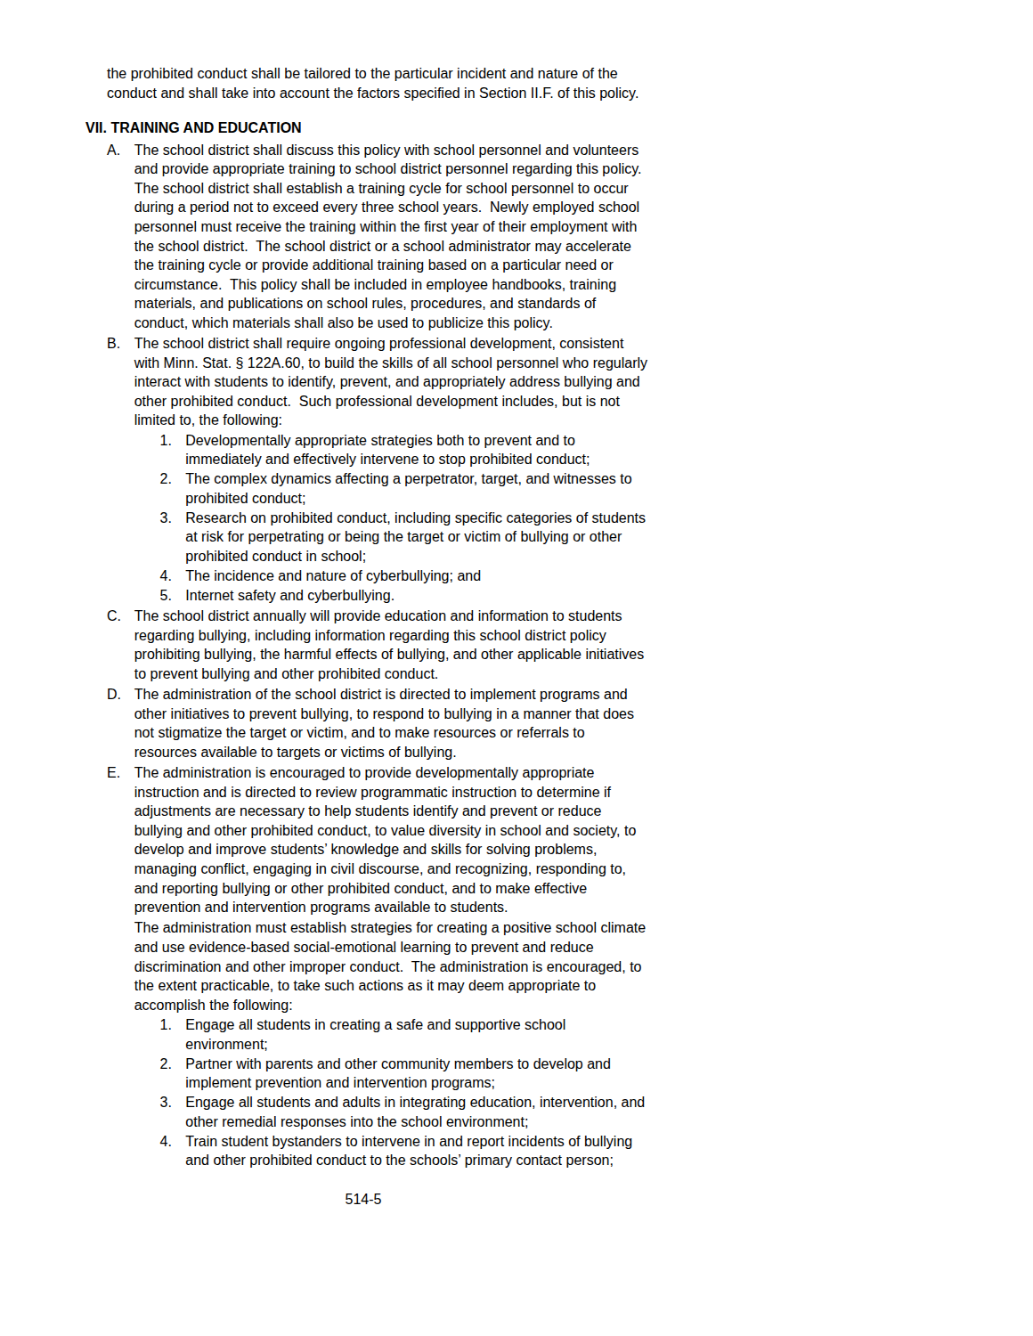the prohibited conduct shall be tailored to the particular incident and nature of the conduct and shall take into account the factors specified in Section II.F. of this policy.
VII. TRAINING AND EDUCATION
A. The school district shall discuss this policy with school personnel and volunteers and provide appropriate training to school district personnel regarding this policy. The school district shall establish a training cycle for school personnel to occur during a period not to exceed every three school years. Newly employed school personnel must receive the training within the first year of their employment with the school district. The school district or a school administrator may accelerate the training cycle or provide additional training based on a particular need or circumstance. This policy shall be included in employee handbooks, training materials, and publications on school rules, procedures, and standards of conduct, which materials shall also be used to publicize this policy.
B. The school district shall require ongoing professional development, consistent with Minn. Stat. § 122A.60, to build the skills of all school personnel who regularly interact with students to identify, prevent, and appropriately address bullying and other prohibited conduct. Such professional development includes, but is not limited to, the following:
1. Developmentally appropriate strategies both to prevent and to immediately and effectively intervene to stop prohibited conduct;
2. The complex dynamics affecting a perpetrator, target, and witnesses to prohibited conduct;
3. Research on prohibited conduct, including specific categories of students at risk for perpetrating or being the target or victim of bullying or other prohibited conduct in school;
4. The incidence and nature of cyberbullying; and
5. Internet safety and cyberbullying.
C. The school district annually will provide education and information to students regarding bullying, including information regarding this school district policy prohibiting bullying, the harmful effects of bullying, and other applicable initiatives to prevent bullying and other prohibited conduct.
D. The administration of the school district is directed to implement programs and other initiatives to prevent bullying, to respond to bullying in a manner that does not stigmatize the target or victim, and to make resources or referrals to resources available to targets or victims of bullying.
E. The administration is encouraged to provide developmentally appropriate instruction and is directed to review programmatic instruction to determine if adjustments are necessary to help students identify and prevent or reduce bullying and other prohibited conduct, to value diversity in school and society, to develop and improve students’ knowledge and skills for solving problems, managing conflict, engaging in civil discourse, and recognizing, responding to, and reporting bullying or other prohibited conduct, and to make effective prevention and intervention programs available to students.
The administration must establish strategies for creating a positive school climate and use evidence-based social-emotional learning to prevent and reduce discrimination and other improper conduct. The administration is encouraged, to the extent practicable, to take such actions as it may deem appropriate to accomplish the following:
1. Engage all students in creating a safe and supportive school environment;
2. Partner with parents and other community members to develop and implement prevention and intervention programs;
3. Engage all students and adults in integrating education, intervention, and other remedial responses into the school environment;
4. Train student bystanders to intervene in and report incidents of bullying and other prohibited conduct to the schools’ primary contact person;
514-5